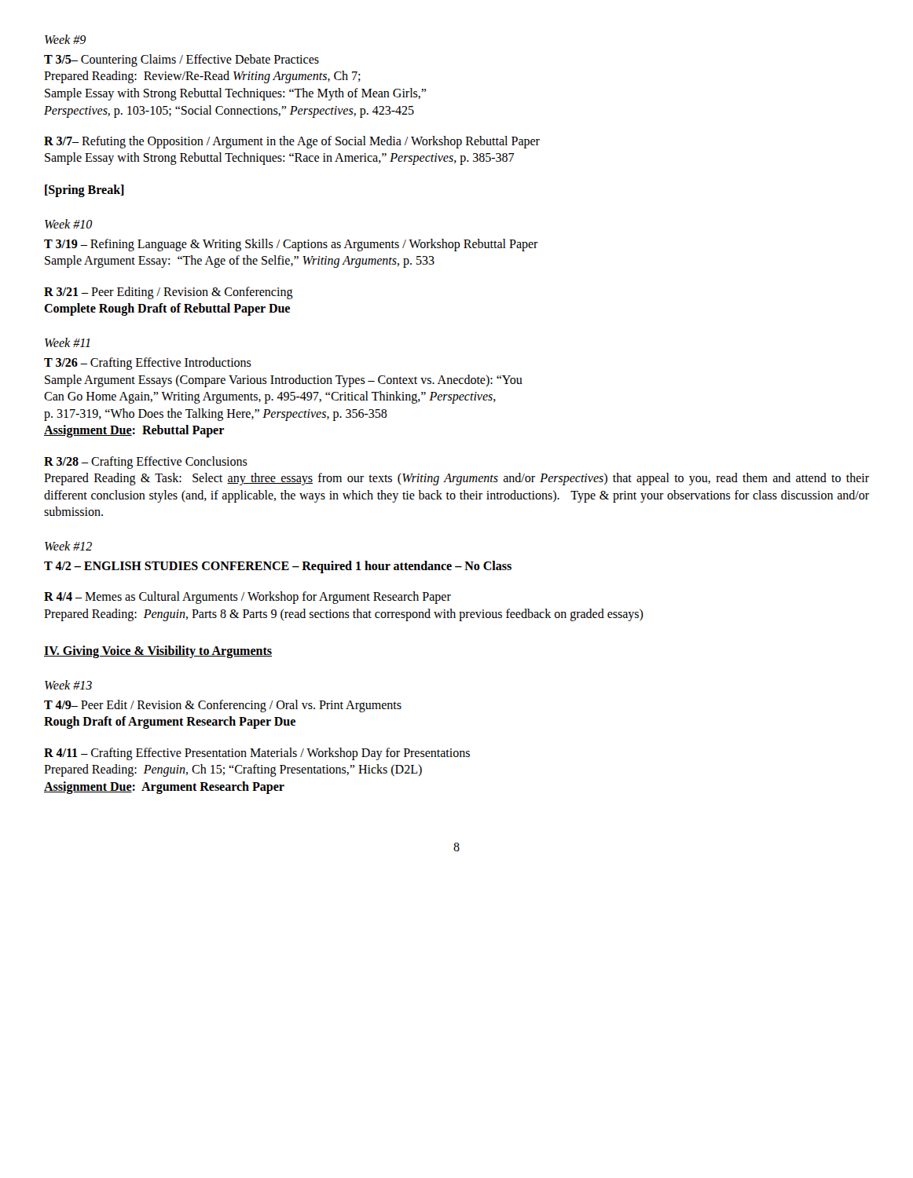Week #9
T 3/5– Countering Claims / Effective Debate Practices
Prepared Reading: Review/Re-Read Writing Arguments, Ch 7;
Sample Essay with Strong Rebuttal Techniques: “The Myth of Mean Girls,”
Perspectives, p. 103-105; “Social Connections,” Perspectives, p. 423-425
R 3/7– Refuting the Opposition / Argument in the Age of Social Media / Workshop Rebuttal Paper
Sample Essay with Strong Rebuttal Techniques: “Race in America,” Perspectives, p. 385-387
[Spring Break]
Week #10
T 3/19 – Refining Language & Writing Skills / Captions as Arguments / Workshop Rebuttal Paper
Sample Argument Essay: “The Age of the Selfie,” Writing Arguments, p. 533
R 3/21 – Peer Editing / Revision & Conferencing
Complete Rough Draft of Rebuttal Paper Due
Week #11
T 3/26 – Crafting Effective Introductions
Sample Argument Essays (Compare Various Introduction Types – Context vs. Anecdote): “You
Can Go Home Again,” Writing Arguments, p. 495-497, “Critical Thinking,” Perspectives,
p. 317-319, “Who Does the Talking Here,” Perspectives, p. 356-358
Assignment Due: Rebuttal Paper
R 3/28 – Crafting Effective Conclusions
Prepared Reading & Task: Select any three essays from our texts (Writing Arguments and/or Perspectives) that appeal to you, read them and attend to their different conclusion styles (and, if applicable, the ways in which they tie back to their introductions). Type & print your observations for class discussion and/or submission.
Week #12
T 4/2 – ENGLISH STUDIES CONFERENCE – Required 1 hour attendance – No Class
R 4/4 – Memes as Cultural Arguments / Workshop for Argument Research Paper
Prepared Reading: Penguin, Parts 8 & Parts 9 (read sections that correspond with previous feedback on graded essays)
IV. Giving Voice & Visibility to Arguments
Week #13
T 4/9– Peer Edit / Revision & Conferencing / Oral vs. Print Arguments
Rough Draft of Argument Research Paper Due
R 4/11 – Crafting Effective Presentation Materials / Workshop Day for Presentations
Prepared Reading: Penguin, Ch 15; “Crafting Presentations,” Hicks (D2L)
Assignment Due: Argument Research Paper
8